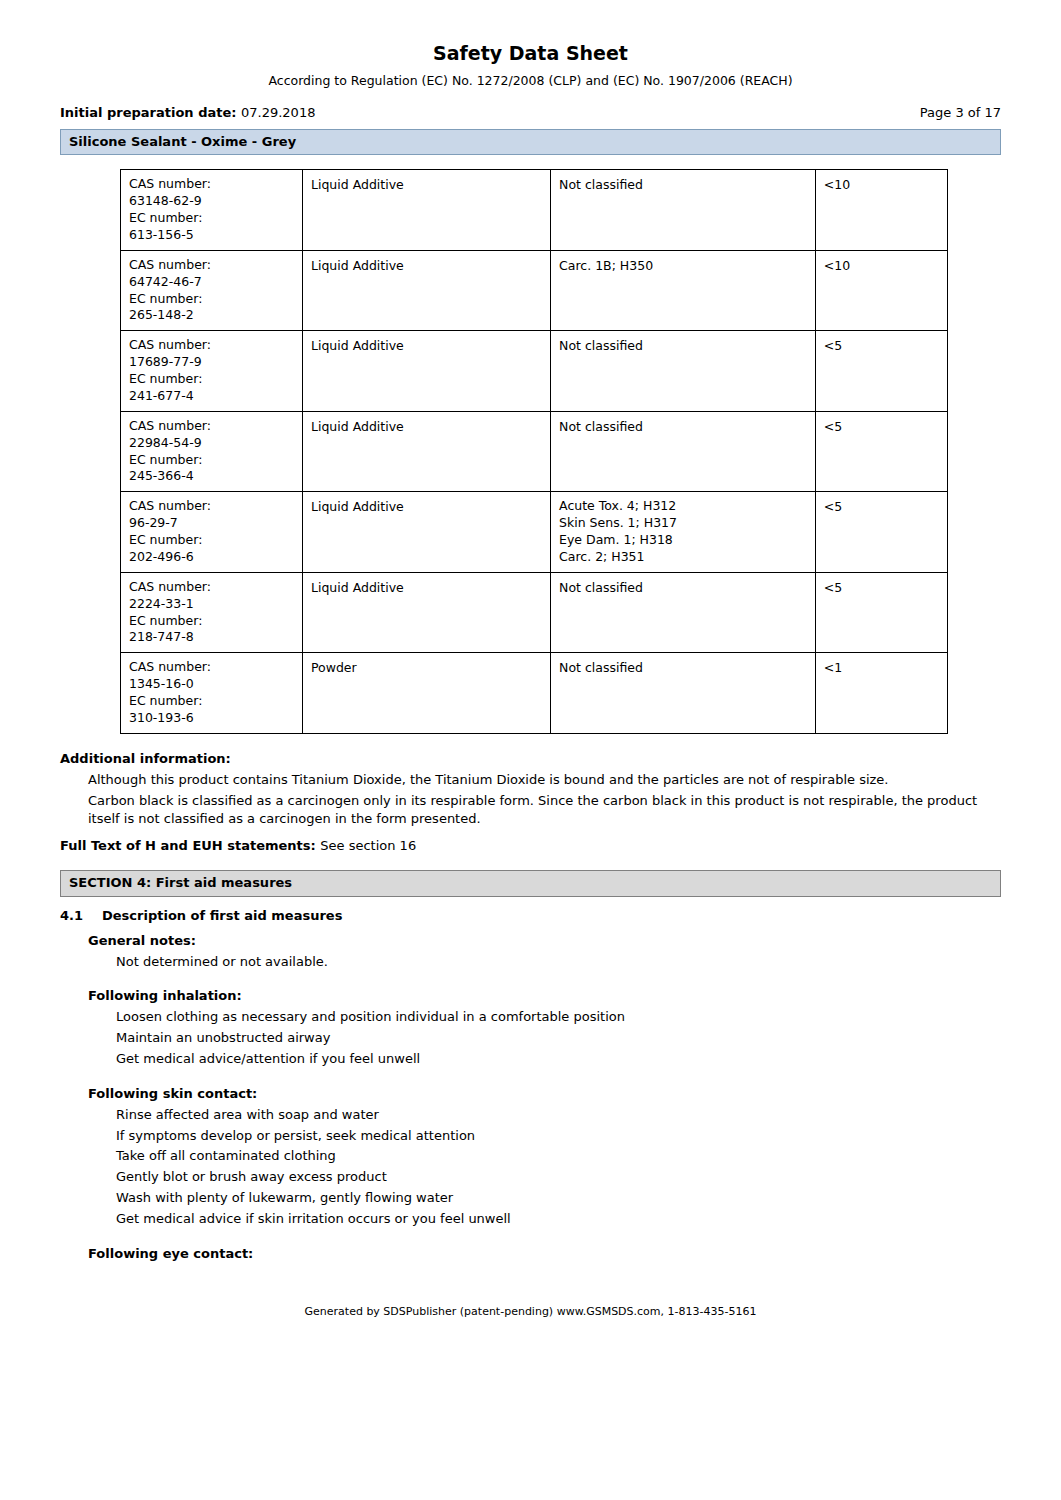Safety Data Sheet
According to Regulation (EC) No. 1272/2008 (CLP) and (EC) No. 1907/2006 (REACH)
Initial preparation date: 07.29.2018
Page 3 of 17
Silicone Sealant - Oxime - Grey
| CAS number: 63148-62-9 EC number: 613-156-5 | Liquid Additive | Not classified | <10 |
| CAS number: 64742-46-7 EC number: 265-148-2 | Liquid Additive | Carc. 1B; H350 | <10 |
| CAS number: 17689-77-9 EC number: 241-677-4 | Liquid Additive | Not classified | <5 |
| CAS number: 22984-54-9 EC number: 245-366-4 | Liquid Additive | Not classified | <5 |
| CAS number: 96-29-7 EC number: 202-496-6 | Liquid Additive | Acute Tox. 4; H312 Skin Sens. 1; H317 Eye Dam. 1; H318 Carc. 2; H351 | <5 |
| CAS number: 2224-33-1 EC number: 218-747-8 | Liquid Additive | Not classified | <5 |
| CAS number: 1345-16-0 EC number: 310-193-6 | Powder | Not classified | <1 |
Additional information:
Although this product contains Titanium Dioxide, the Titanium Dioxide is bound and the particles are not of respirable size.
Carbon black is classified as a carcinogen only in its respirable form. Since the carbon black in this product is not respirable, the product itself is not classified as a carcinogen in the form presented.
Full Text of H and EUH statements: See section 16
SECTION 4: First aid measures
4.1
Description of first aid measures
General notes:
Not determined or not available.
Following inhalation:
Loosen clothing as necessary and position individual in a comfortable position
Maintain an unobstructed airway
Get medical advice/attention if you feel unwell
Following skin contact:
Rinse affected area with soap and water
If symptoms develop or persist, seek medical attention
Take off all contaminated clothing
Gently blot or brush away excess product
Wash with plenty of lukewarm, gently flowing water
Get medical advice if skin irritation occurs or you feel unwell
Following eye contact:
Generated by SDSPublisher (patent-pending) www.GSMSDS.com, 1-813-435-5161